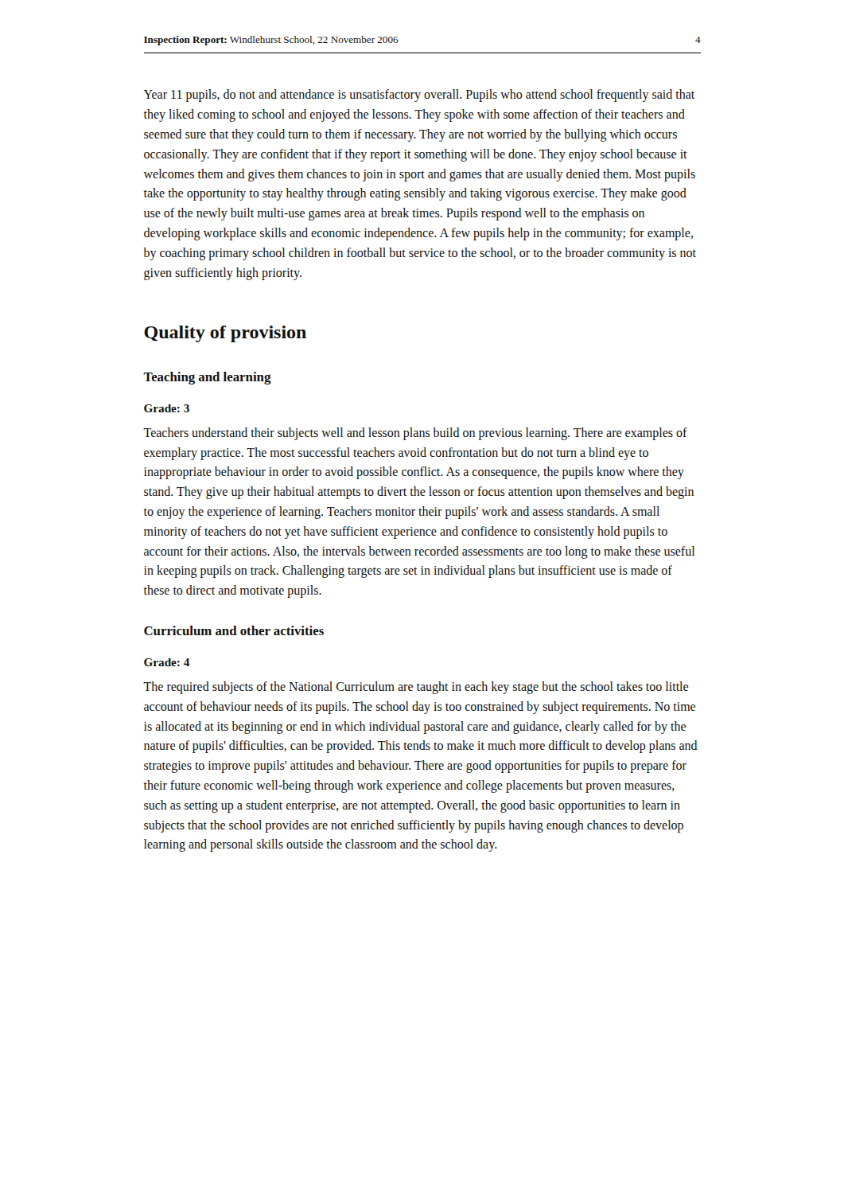Inspection Report: Windlehurst School, 22 November 2006
4
Year 11 pupils, do not and attendance is unsatisfactory overall. Pupils who attend school frequently said that they liked coming to school and enjoyed the lessons. They spoke with some affection of their teachers and seemed sure that they could turn to them if necessary. They are not worried by the bullying which occurs occasionally. They are confident that if they report it something will be done. They enjoy school because it welcomes them and gives them chances to join in sport and games that are usually denied them. Most pupils take the opportunity to stay healthy through eating sensibly and taking vigorous exercise. They make good use of the newly built multi-use games area at break times. Pupils respond well to the emphasis on developing workplace skills and economic independence. A few pupils help in the community; for example, by coaching primary school children in football but service to the school, or to the broader community is not given sufficiently high priority.
Quality of provision
Teaching and learning
Grade: 3
Teachers understand their subjects well and lesson plans build on previous learning. There are examples of exemplary practice. The most successful teachers avoid confrontation but do not turn a blind eye to inappropriate behaviour in order to avoid possible conflict. As a consequence, the pupils know where they stand. They give up their habitual attempts to divert the lesson or focus attention upon themselves and begin to enjoy the experience of learning. Teachers monitor their pupils' work and assess standards. A small minority of teachers do not yet have sufficient experience and confidence to consistently hold pupils to account for their actions. Also, the intervals between recorded assessments are too long to make these useful in keeping pupils on track. Challenging targets are set in individual plans but insufficient use is made of these to direct and motivate pupils.
Curriculum and other activities
Grade: 4
The required subjects of the National Curriculum are taught in each key stage but the school takes too little account of behaviour needs of its pupils. The school day is too constrained by subject requirements. No time is allocated at its beginning or end in which individual pastoral care and guidance, clearly called for by the nature of pupils' difficulties, can be provided. This tends to make it much more difficult to develop plans and strategies to improve pupils' attitudes and behaviour. There are good opportunities for pupils to prepare for their future economic well-being through work experience and college placements but proven measures, such as setting up a student enterprise, are not attempted. Overall, the good basic opportunities to learn in subjects that the school provides are not enriched sufficiently by pupils having enough chances to develop learning and personal skills outside the classroom and the school day.